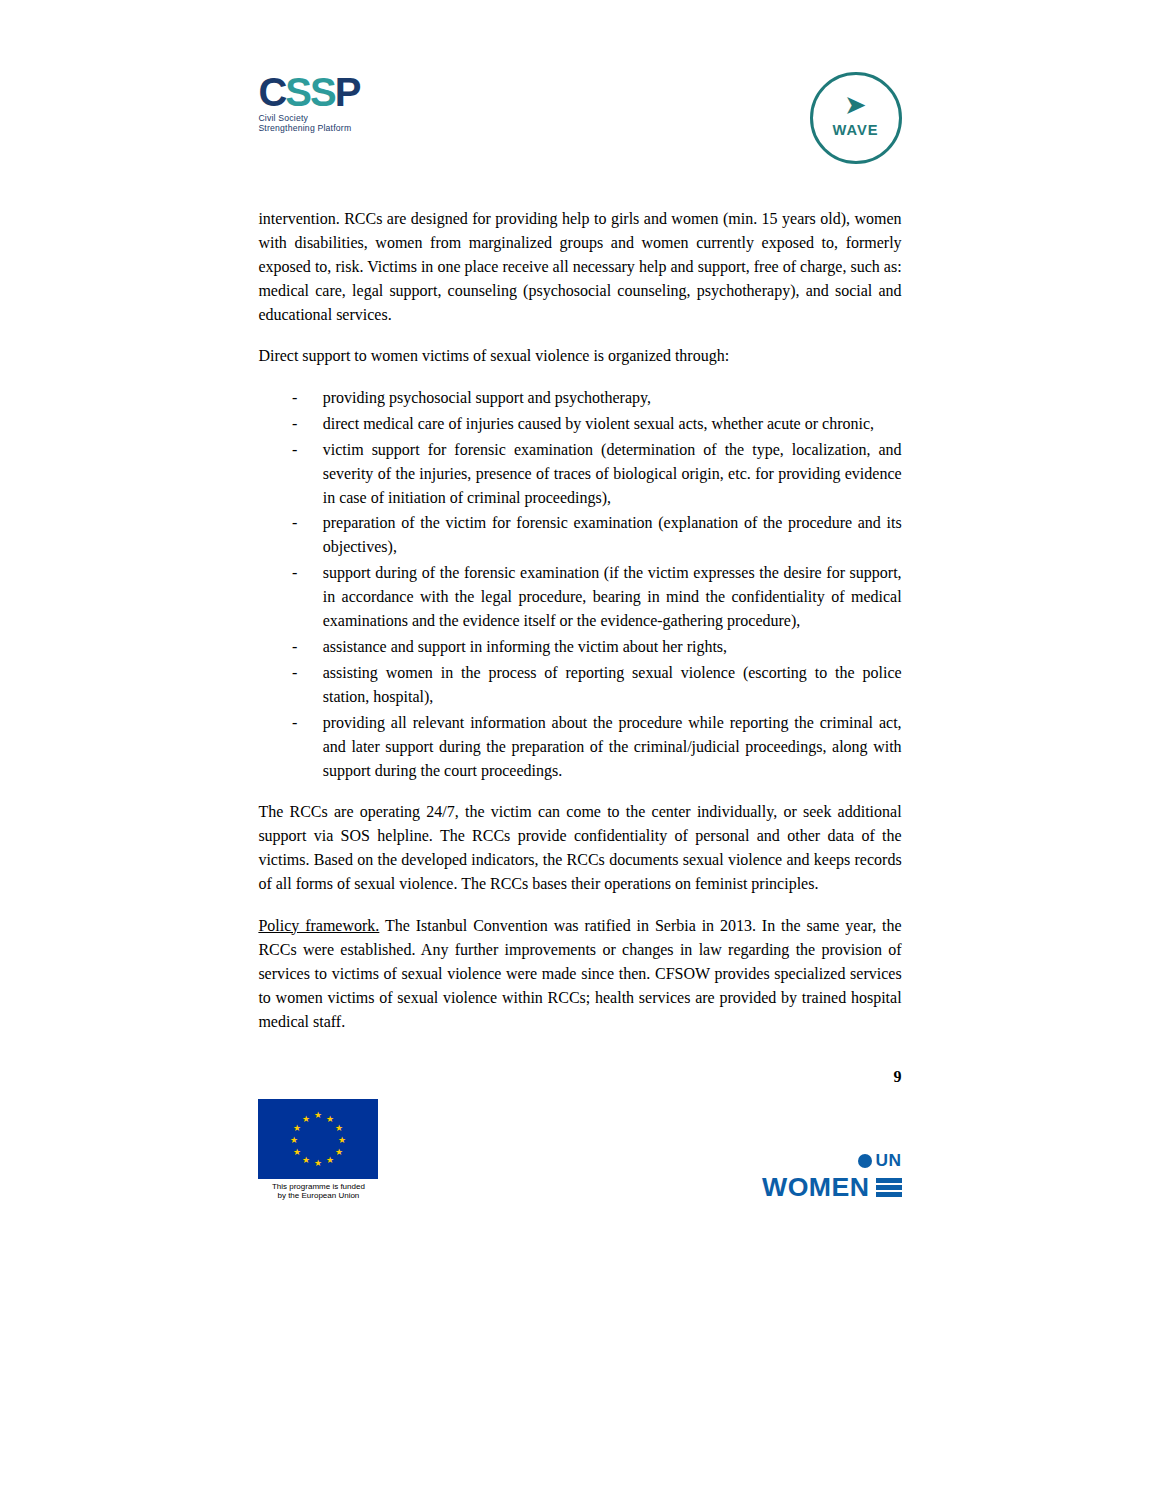CSSP
Civil Society
Strengthening Platform
➤
WAVE
intervention. RCCs are designed for providing help to girls and women (min. 15 years old), women with disabilities, women from marginalized groups and women currently exposed to, formerly exposed to, risk. Victims in one place receive all necessary help and support, free of charge, such as: medical care, legal support, counseling (psychosocial counseling, psychotherapy), and social and educational services.
Direct support to women victims of sexual violence is organized through:
providing psychosocial support and psychotherapy,
direct medical care of injuries caused by violent sexual acts, whether acute or chronic,
victim support for forensic examination (determination of the type, localization, and severity of the injuries, presence of traces of biological origin, etc. for providing evidence in case of initiation of criminal proceedings),
preparation of the victim for forensic examination (explanation of the procedure and its objectives),
support during of the forensic examination (if the victim expresses the desire for support, in accordance with the legal procedure, bearing in mind the confidentiality of medical examinations and the evidence itself or the evidence-gathering procedure),
assistance and support in informing the victim about her rights,
assisting women in the process of reporting sexual violence (escorting to the police station, hospital),
providing all relevant information about the procedure while reporting the criminal act, and later support during the preparation of the criminal/judicial proceedings, along with support during the court proceedings.
The RCCs are operating 24/7, the victim can come to the center individually, or seek additional support via SOS helpline. The RCCs provide confidentiality of personal and other data of the victims. Based on the developed indicators, the RCCs documents sexual violence and keeps records of all forms of sexual violence. The RCCs bases their operations on feminist principles.
Policy framework. The Istanbul Convention was ratified in Serbia in 2013. In the same year, the RCCs were established. Any further improvements or changes in law regarding the provision of services to victims of sexual violence were made since then. CFSOW provides specialized services to women victims of sexual violence within RCCs; health services are provided by trained hospital medical staff.
9
★ ★ ★ ★ ★ ★ ★ ★ ★ ★ ★ ★
This programme is funded
by the European Union
UN
WOMEN